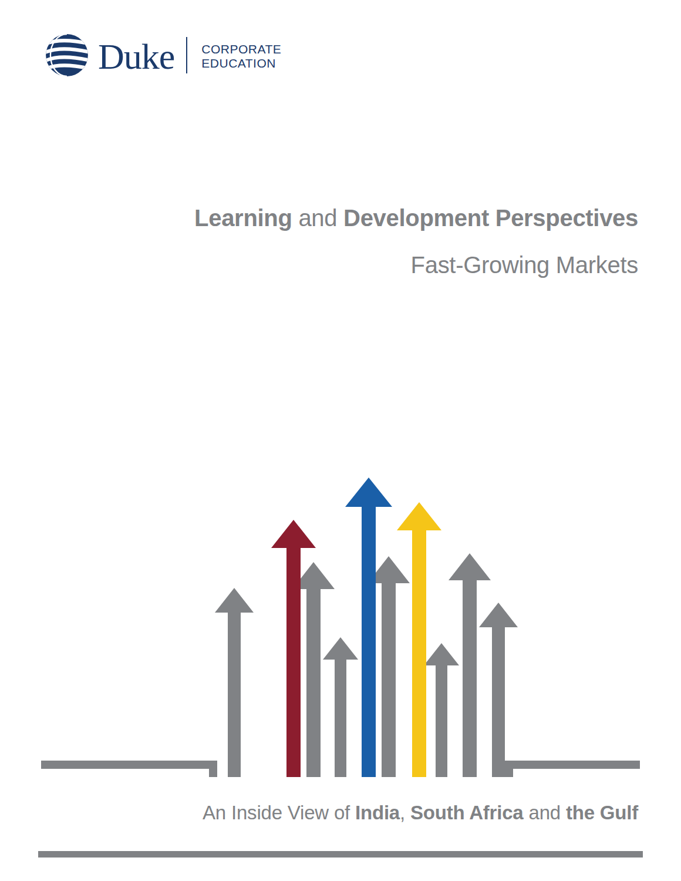Duke
CORPORATE
EDUCATION
Learning and Development Perspectives
Fast-Growing Markets
An Inside View of India, South Africa and the Gulf